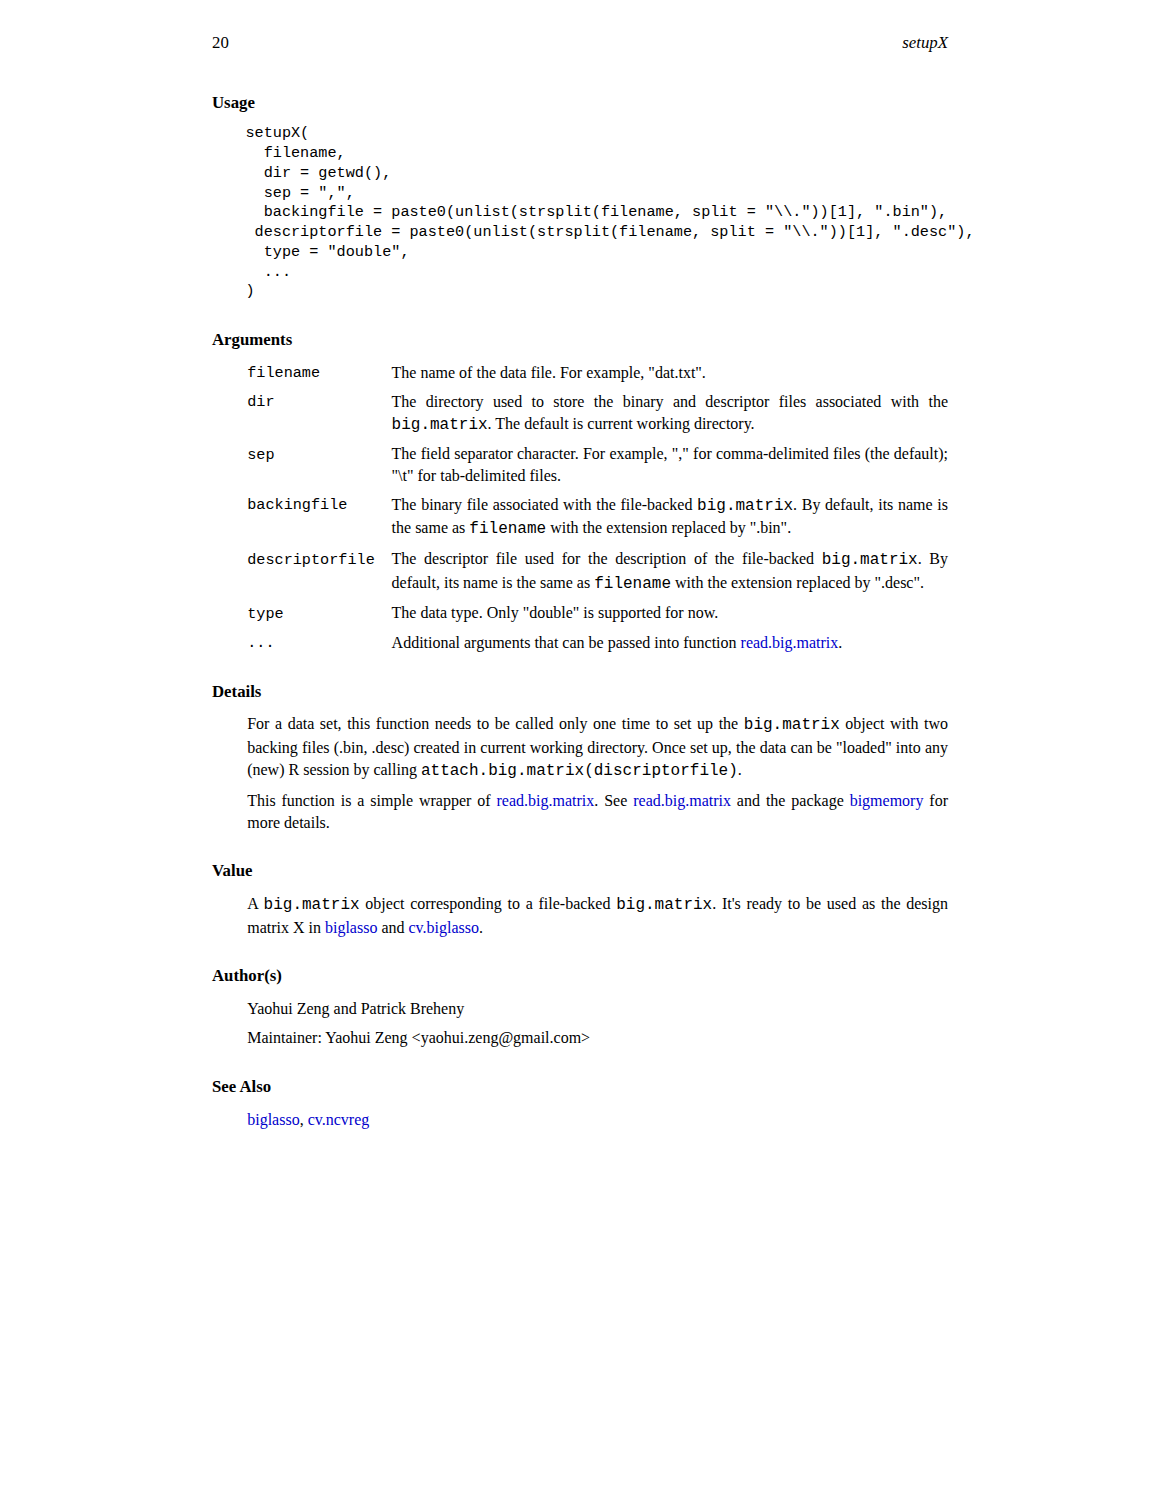20 setupX
Usage
setupX(
  filename,
  dir = getwd(),
  sep = ",",
  backingfile = paste0(unlist(strsplit(filename, split = "\\."))[1], ".bin"),
 descriptorfile = paste0(unlist(strsplit(filename, split = "\\."))[1], ".desc"),
  type = "double",
  ...
)
Arguments
filename
The name of the data file. For example, "dat.txt".
dir
The directory used to store the binary and descriptor files associated with the big.matrix. The default is current working directory.
sep
The field separator character. For example, "," for comma-delimited files (the default); "\t" for tab-delimited files.
backingfile
The binary file associated with the file-backed big.matrix. By default, its name is the same as filename with the extension replaced by ".bin".
descriptorfile
The descriptor file used for the description of the file-backed big.matrix. By default, its name is the same as filename with the extension replaced by ".desc".
type
The data type. Only "double" is supported for now.
...
Additional arguments that can be passed into function read.big.matrix.
Details
For a data set, this function needs to be called only one time to set up the big.matrix object with two backing files (.bin, .desc) created in current working directory. Once set up, the data can be "loaded" into any (new) R session by calling attach.big.matrix(discriptorfile).
This function is a simple wrapper of read.big.matrix. See read.big.matrix and the package bigmemory for more details.
Value
A big.matrix object corresponding to a file-backed big.matrix. It's ready to be used as the design matrix X in biglasso and cv.biglasso.
Author(s)
Yaohui Zeng and Patrick Breheny
Maintainer: Yaohui Zeng <yaohui.zeng@gmail.com>
See Also
biglasso, cv.ncvreg